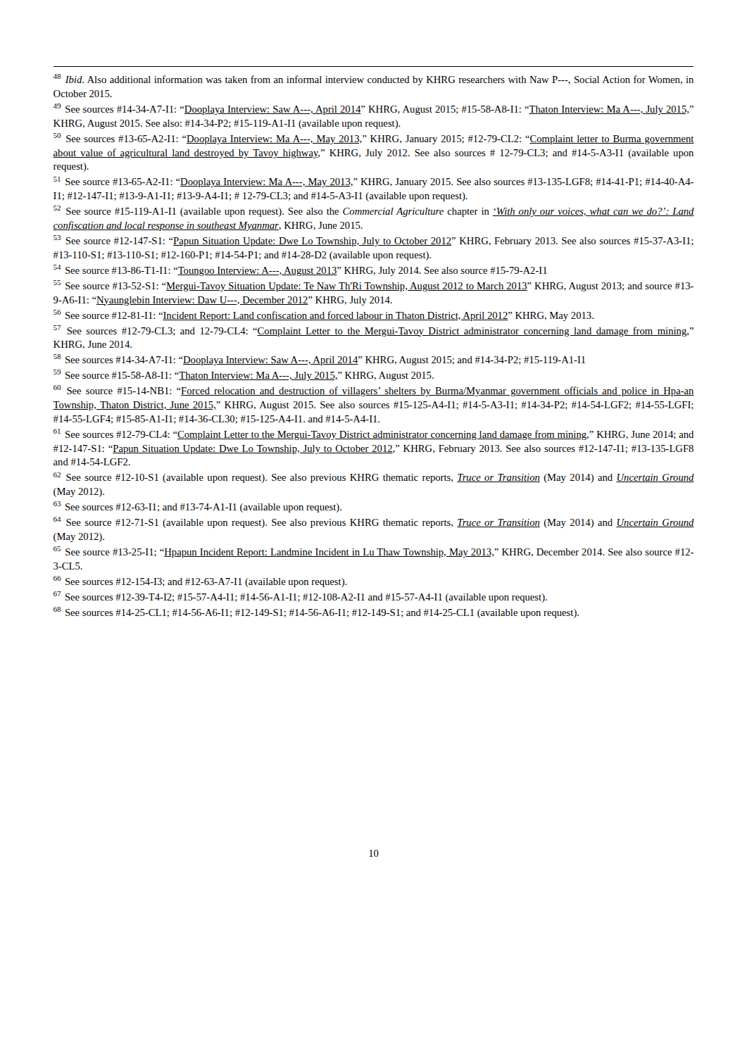48 Ibid. Also additional information was taken from an informal interview conducted by KHRG researchers with Naw P---, Social Action for Women, in October 2015.
49 See sources #14-34-A7-I1: “Dooplaya Interview: Saw A---, April 2014” KHRG, August 2015; #15-58-A8-I1: “Thaton Interview: Ma A---, July 2015,” KHRG, August 2015. See also: #14-34-P2; #15-119-A1-I1 (available upon request).
50 See sources #13-65-A2-I1: “Dooplaya Interview: Ma A---, May 2013,” KHRG, January 2015; #12-79-CL2: “Complaint letter to Burma government about value of agricultural land destroyed by Tavoy highway,” KHRG, July 2012. See also sources # 12-79-CL3; and #14-5-A3-I1 (available upon request).
51 See source #13-65-A2-I1: “Dooplaya Interview: Ma A---, May 2013,” KHRG, January 2015. See also sources #13-135-LGF8; #14-41-P1; #14-40-A4-I1; #12-147-I1; #13-9-A1-I1; #13-9-A4-I1; # 12-79-CL3; and #14-5-A3-I1 (available upon request).
52 See source #15-119-A1-I1 (available upon request). See also the Commercial Agriculture chapter in ‘With only our voices, what can we do?’: Land confiscation and local response in southeast Myanmar, KHRG, June 2015.
53 See source #12-147-S1: “Papun Situation Update: Dwe Lo Township, July to October 2012” KHRG, February 2013. See also sources #15-37-A3-I1; #13-110-S1; #13-110-S1; #12-160-P1; #14-54-P1; and #14-28-D2 (available upon request).
54 See source #13-86-T1-I1: “Toungoo Interview: A---, August 2013” KHRG, July 2014. See also source #15-79-A2-I1
55 See source #13-52-S1: “Mergui-Tavoy Situation Update: Te Naw Th'Ri Township, August 2012 to March 2013” KHRG, August 2013; and source #13-9-A6-I1: “Nyaunglebin Interview: Daw U---, December 2012” KHRG, July 2014.
56 See source #12-81-I1: “Incident Report: Land confiscation and forced labour in Thaton District, April 2012” KHRG, May 2013.
57 See sources #12-79-CL3; and 12-79-CL4: “Complaint Letter to the Mergui-Tavoy District administrator concerning land damage from mining,” KHRG, June 2014.
58 See sources #14-34-A7-I1: “Dooplaya Interview: Saw A---, April 2014” KHRG, August 2015; and #14-34-P2; #15-119-A1-I1
59 See source #15-58-A8-I1: “Thaton Interview: Ma A---, July 2015,” KHRG, August 2015.
60 See source #15-14-NB1: “Forced relocation and destruction of villagers’ shelters by Burma/Myanmar government officials and police in Hpa-an Township, Thaton District, June 2015,” KHRG, August 2015. See also sources #15-125-A4-I1; #14-5-A3-I1; #14-34-P2; #14-54-LGF2; #14-55-LGFI; #14-55-LGF4; #15-85-A1-I1; #14-36-CL30; #15-125-A4-I1. and #14-5-A4-I1.
61 See sources #12-79-CL4: “Complaint Letter to the Mergui-Tavoy District administrator concerning land damage from mining,” KHRG, June 2014; and #12-147-S1: “Papun Situation Update: Dwe Lo Township, July to October 2012,” KHRG, February 2013. See also sources #12-147-I1; #13-135-LGF8 and #14-54-LGF2.
62 See source #12-10-S1 (available upon request). See also previous KHRG thematic reports, Truce or Transition (May 2014) and Uncertain Ground (May 2012).
63 See sources #12-63-I1; and #13-74-A1-I1 (available upon request).
64 See source #12-71-S1 (available upon request). See also previous KHRG thematic reports, Truce or Transition (May 2014) and Uncertain Ground (May 2012).
65 See source #13-25-I1; “Hpapun Incident Report: Landmine Incident in Lu Thaw Township, May 2013,” KHRG, December 2014. See also source #12-3-CL5.
66 See sources #12-154-I3; and #12-63-A7-I1 (available upon request).
67 See sources #12-39-T4-I2; #15-57-A4-I1; #14-56-A1-I1; #12-108-A2-I1 and #15-57-A4-I1 (available upon request).
68 See sources #14-25-CL1; #14-56-A6-I1; #12-149-S1; #14-56-A6-I1; #12-149-S1; and #14-25-CL1 (available upon request).
10